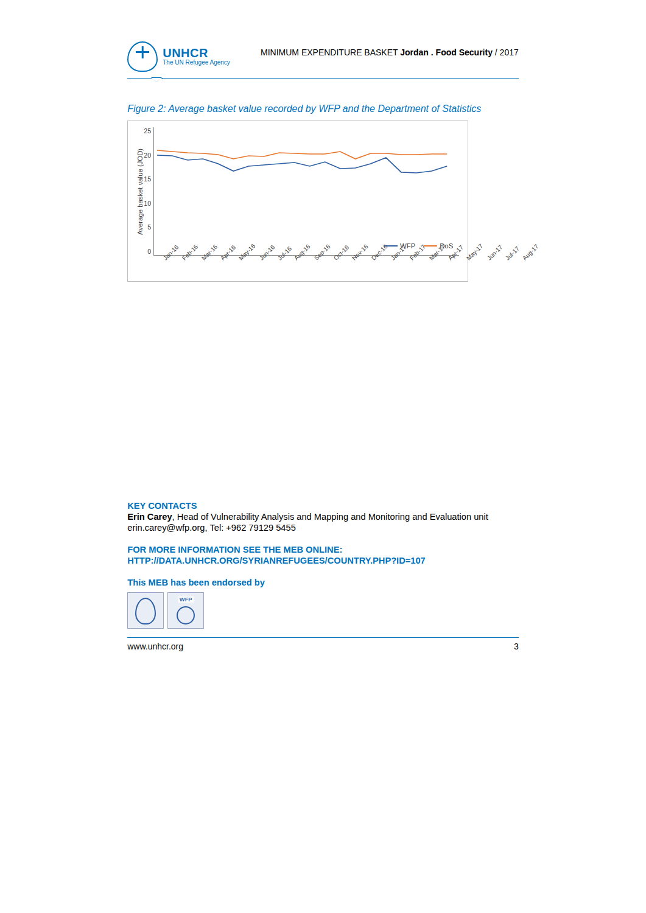UNHCR
The UN Refugee Agency
MINIMUM EXPENDITURE BASKET Jordan . Food Security / 2017
Figure 2: Average basket value recorded by WFP and the Department of Statistics
Average basket value (JOD)
25 20 15 10 5 0
WFP
DoS
Jan-16 Feb-16 Mar-16 Apr-16 May-16 Jun-16 Jul-16 Aug-16 Sep-16 Oct-16 Nov-16 Dec-16 Jan-17 Feb-17 Mar-17 Apr-17 May-17 Jun-17 Jul-17 Aug-17
KEY CONTACTS
Erin Carey, Head of Vulnerability Analysis and Mapping and Monitoring and Evaluation unit
erin.carey@wfp.org, Tel: +962 79129 5455
FOR MORE INFORMATION SEE THE MEB ONLINE:
HTTP://DATA.UNHCR.ORG/SYRIANREFUGEES/COUNTRY.PHP?ID=107
This MEB has been endorsed by
WFP
www.unhcr.org 3